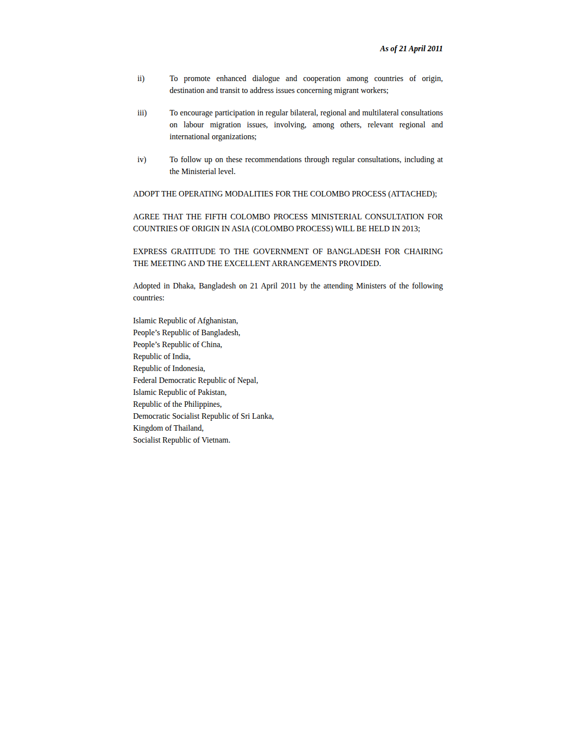As of 21 April 2011
ii) To promote enhanced dialogue and cooperation among countries of origin, destination and transit to address issues concerning migrant workers;
iii) To encourage participation in regular bilateral, regional and multilateral consultations on labour migration issues, involving, among others, relevant regional and international organizations;
iv) To follow up on these recommendations through regular consultations, including at the Ministerial level.
ADOPT THE OPERATING MODALITIES FOR THE COLOMBO PROCESS (ATTACHED);
AGREE THAT THE FIFTH COLOMBO PROCESS MINISTERIAL CONSULTATION FOR COUNTRIES OF ORIGIN IN ASIA (COLOMBO PROCESS) WILL BE HELD IN 2013;
EXPRESS GRATITUDE TO THE GOVERNMENT OF BANGLADESH FOR CHAIRING THE MEETING AND THE EXCELLENT ARRANGEMENTS PROVIDED.
Adopted in Dhaka, Bangladesh on 21 April 2011 by the attending Ministers of the following countries:
Islamic Republic of Afghanistan,
People’s Republic of Bangladesh,
People’s Republic of China,
Republic of India,
Republic of Indonesia,
Federal Democratic Republic of Nepal,
Islamic Republic of Pakistan,
Republic of the Philippines,
Democratic Socialist Republic of Sri Lanka,
Kingdom of Thailand,
Socialist Republic of Vietnam.